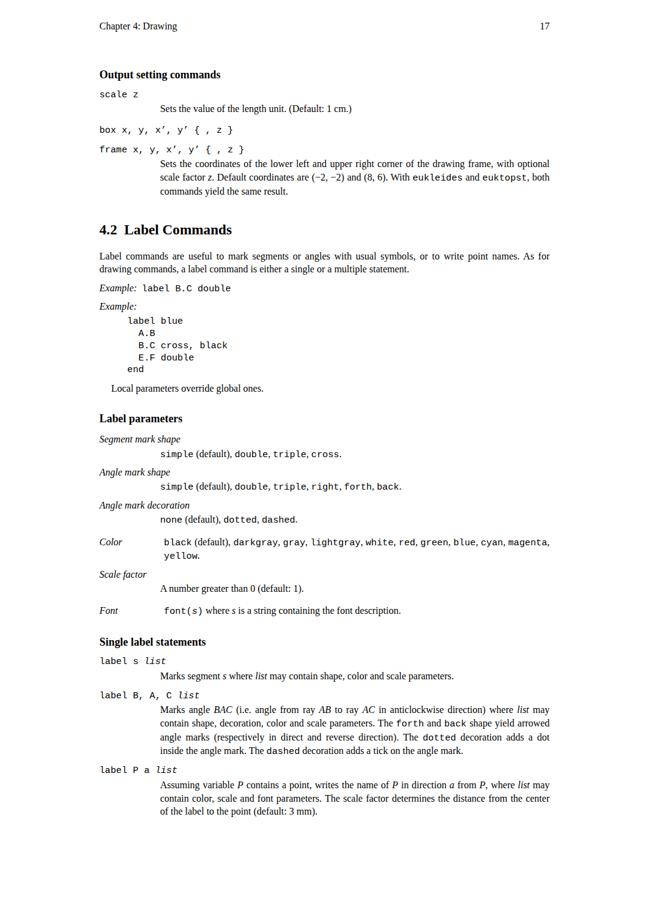Chapter 4: Drawing 17
Output setting commands
scale z
Sets the value of the length unit. (Default: 1 cm.)
box x, y, x’, y’ { , z }
frame x, y, x’, y’ { , z }
Sets the coordinates of the lower left and upper right corner of the drawing frame, with optional scale factor z. Default coordinates are (−2, −2) and (8, 6). With eukleides and euktopst, both commands yield the same result.
4.2 Label Commands
Label commands are useful to mark segments or angles with usual symbols, or to write point names. As for drawing commands, a label command is either a single or a multiple statement.
Example: label B.C double
Example:
label blue
  A.B
  B.C cross, black
  E.F double
end
Local parameters override global ones.
Label parameters
Segment mark shape
simple (default), double, triple, cross.
Angle mark shape
simple (default), double, triple, right, forth, back.
Angle mark decoration
none (default), dotted, dashed.
Color
black (default), darkgray, gray, lightgray, white, red, green, blue, cyan, magenta, yellow.
Scale factor
A number greater than 0 (default: 1).
Font
font(s) where s is a string containing the font description.
Single label statements
label s list
Marks segment s where list may contain shape, color and scale parameters.
label B, A, C list
Marks angle BAC (i.e. angle from ray AB to ray AC in anticlockwise direction) where list may contain shape, decoration, color and scale parameters. The forth and back shape yield arrowed angle marks (respectively in direct and reverse direction). The dotted decoration adds a dot inside the angle mark. The dashed decoration adds a tick on the angle mark.
label P a list
Assuming variable P contains a point, writes the name of P in direction a from P, where list may contain color, scale and font parameters. The scale factor determines the distance from the center of the label to the point (default: 3 mm).